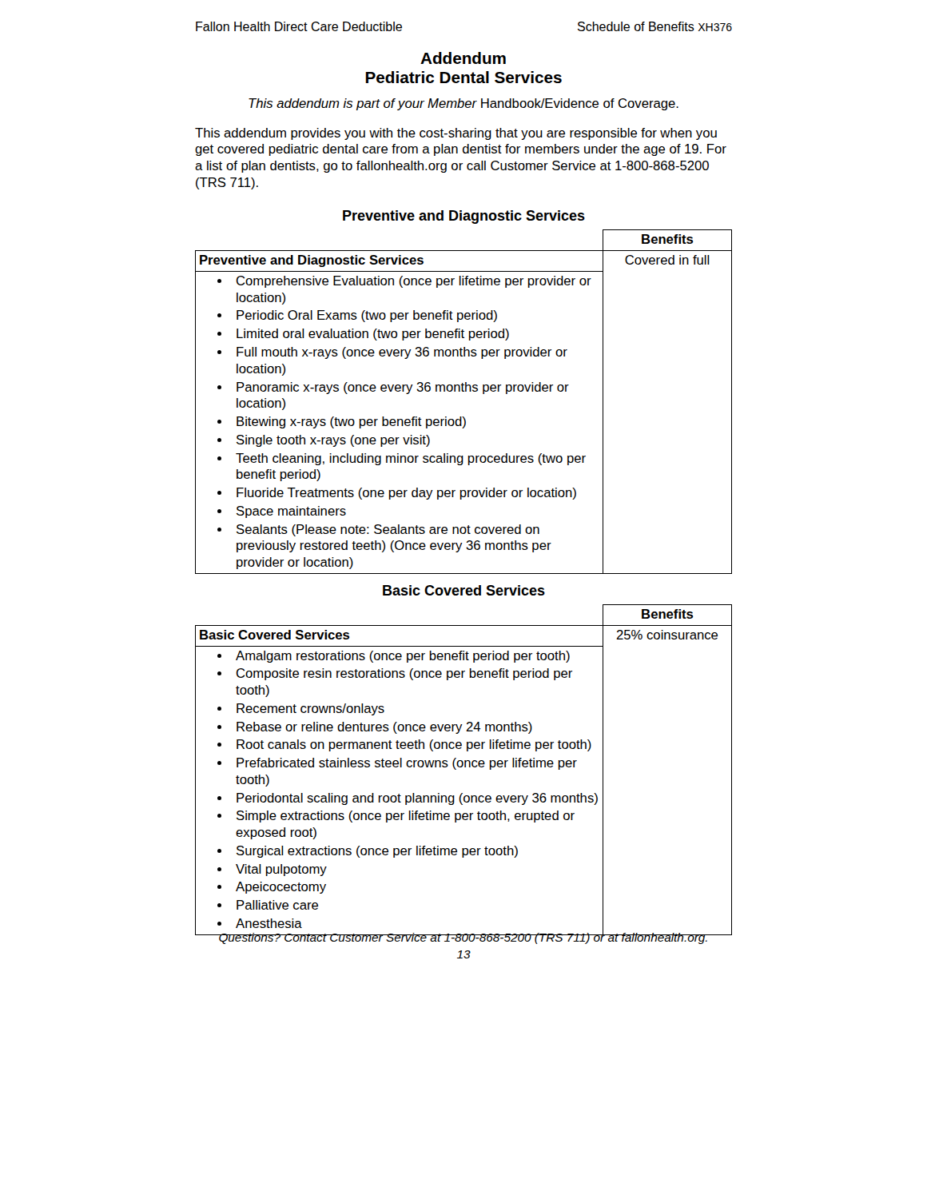Fallon Health Direct Care Deductible
Schedule of Benefits XH376
Addendum
Pediatric Dental Services
This addendum is part of your Member Handbook/Evidence of Coverage.
This addendum provides you with the cost-sharing that you are responsible for when you get covered pediatric dental care from a plan dentist for members under the age of 19. For a list of plan dentists, go to fallonhealth.org or call Customer Service at 1-800-868-5200 (TRS 711).
Preventive and Diagnostic Services
| | Benefits |
| --- | --- |
| Preventive and Diagnostic Services | Covered in full |
| Comprehensive Evaluation (once per lifetime per provider or location) Periodic Oral Exams (two per benefit period) Limited oral evaluation (two per benefit period) Full mouth x-rays (once every 36 months per provider or location) Panoramic x-rays (once every 36 months per provider or location) Bitewing x-rays (two per benefit period) Single tooth x-rays (one per visit) Teeth cleaning, including minor scaling procedures (two per benefit period) Fluoride Treatments (one per day per provider or location) Space maintainers Sealants (Please note: Sealants are not covered on previously restored teeth) (Once every 36 months per provider or location) |
Basic Covered Services
| | Benefits |
| --- | --- |
| Basic Covered Services | 25% coinsurance |
| Amalgam restorations (once per benefit period per tooth) Composite resin restorations (once per benefit period per tooth) Recement crowns/onlays Rebase or reline dentures (once every 24 months) Root canals on permanent teeth (once per lifetime per tooth) Prefabricated stainless steel crowns (once per lifetime per tooth) Periodontal scaling and root planning (once every 36 months) Simple extractions (once per lifetime per tooth, erupted or exposed root) Surgical extractions (once per lifetime per tooth) Vital pulpotomy Apeicocectomy Palliative care Anesthesia |
Questions? Contact Customer Service at 1-800-868-5200 (TRS 711) or at fallonhealth.org.
13